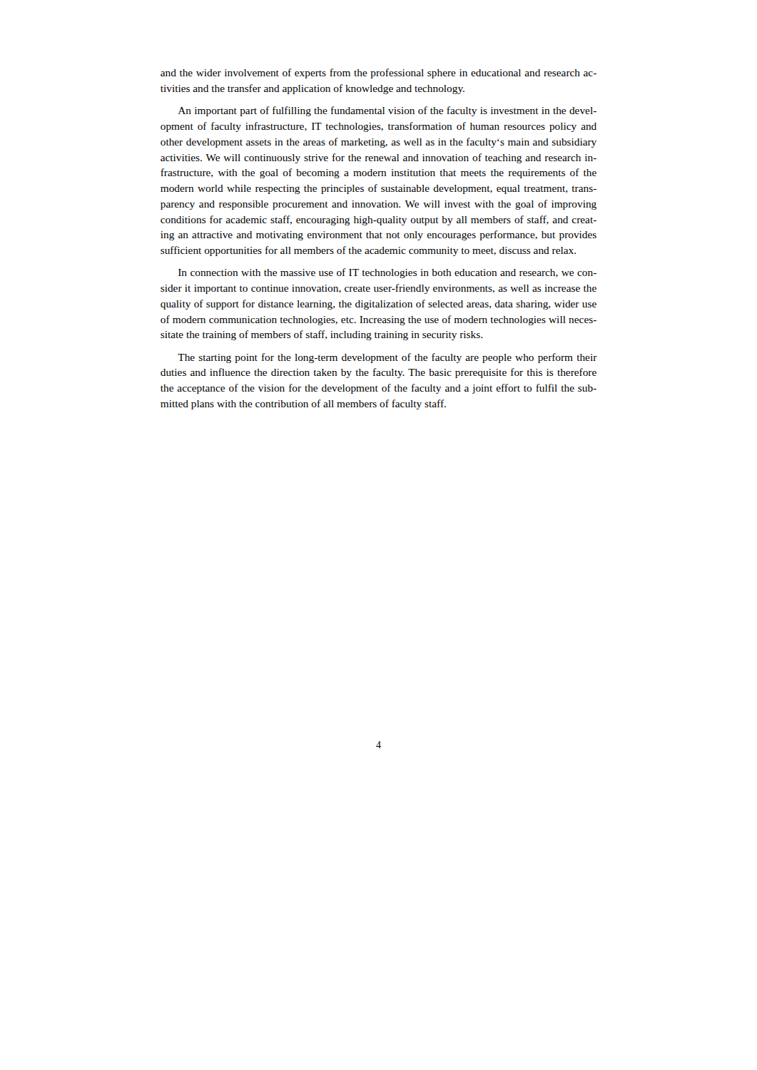and the wider involvement of experts from the professional sphere in educational and research activities and the transfer and application of knowledge and technology.
An important part of fulfilling the fundamental vision of the faculty is investment in the development of faculty infrastructure, IT technologies, transformation of human resources policy and other development assets in the areas of marketing, as well as in the faculty‘s main and subsidiary activities. We will continuously strive for the renewal and innovation of teaching and research infrastructure, with the goal of becoming a modern institution that meets the requirements of the modern world while respecting the principles of sustainable development, equal treatment, transparency and responsible procurement and innovation. We will invest with the goal of improving conditions for academic staff, encouraging high-quality output by all members of staff, and creating an attractive and motivating environment that not only encourages performance, but provides sufficient opportunities for all members of the academic community to meet, discuss and relax.
In connection with the massive use of IT technologies in both education and research, we consider it important to continue innovation, create user-friendly environments, as well as increase the quality of support for distance learning, the digitalization of selected areas, data sharing, wider use of modern communication technologies, etc. Increasing the use of modern technologies will necessitate the training of members of staff, including training in security risks.
The starting point for the long-term development of the faculty are people who perform their duties and influence the direction taken by the faculty. The basic prerequisite for this is therefore the acceptance of the vision for the development of the faculty and a joint effort to fulfil the submitted plans with the contribution of all members of faculty staff.
4